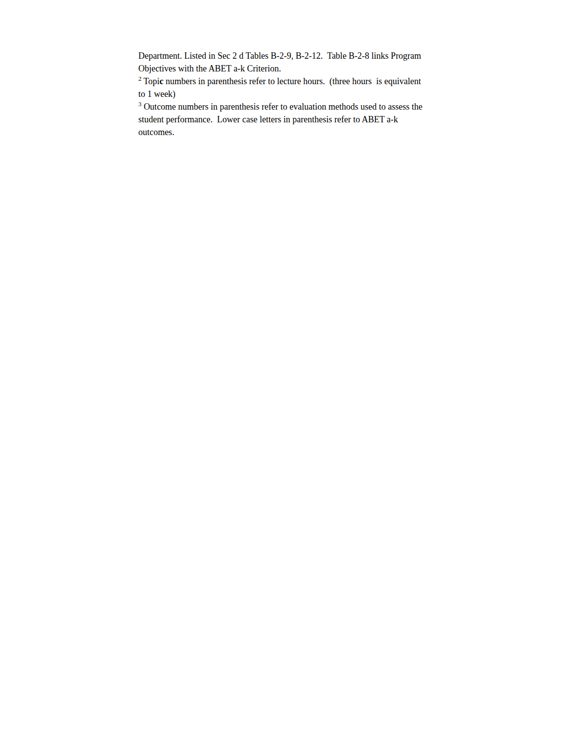Department. Listed in Sec 2 d Tables B-2-9, B-2-12. Table B-2-8 links Program Objectives with the ABET a-k Criterion.
2 Topic numbers in parenthesis refer to lecture hours. (three hours is equivalent to 1 week)
3 Outcome numbers in parenthesis refer to evaluation methods used to assess the student performance. Lower case letters in parenthesis refer to ABET a-k outcomes.